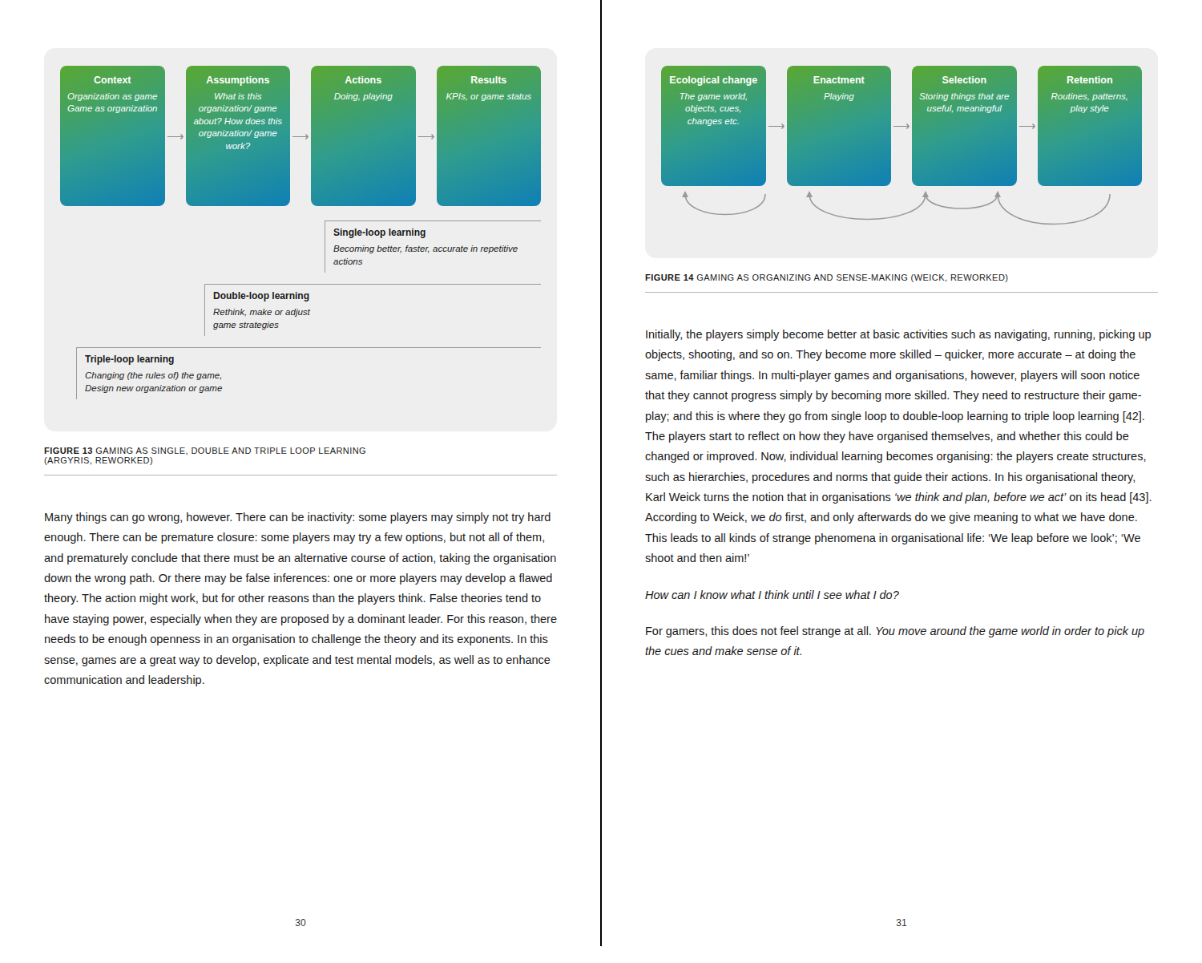Context Organization as game
Game as organization
⟶
Assumptions What is this organization/ game about? How does this organization/ game work?
⟶
Actions Doing, playing
⟶
Results KPIs, or game status
Single-loop learning
Becoming better, faster, accurate in repetitive actions
Double-loop learning
Rethink, make or adjust
game strategies
Triple-loop learning
Changing (the rules of) the game,
Design new organization or game
FIGURE 13 GAMING AS SINGLE, DOUBLE AND TRIPLE LOOP LEARNING
(ARGYRIS, REWORKED)
Many things can go wrong, however. There can be inactivity: some players may simply not try hard enough. There can be premature closure: some players may try a few options, but not all of them, and prematurely conclude that there must be an alternative course of action, taking the organisation down the wrong path. Or there may be false inferences: one or more players may develop a flawed theory. The action might work, but for other reasons than the players think. False theories tend to have staying power, especially when they are proposed by a dominant leader. For this reason, there needs to be enough openness in an organisation to challenge the theory and its exponents. In this sense, games are a great way to develop, explicate and test mental models, as well as to enhance communication and leadership.
30
Ecological change The game world, objects, cues, changes etc.
⟶
Enactment Playing
⟶
Selection Storing things that are useful, meaningful
⟶
Retention Routines, patterns, play style
FIGURE 14 GAMING AS ORGANIZING AND SENSE-MAKING (WEICK, REWORKED)
Initially, the players simply become better at basic activities such as navigating, running, picking up objects, shooting, and so on. They become more skilled – quicker, more accurate – at doing the same, familiar things. In multi-player games and organisations, however, players will soon notice that they cannot progress simply by becoming more skilled. They need to restructure their game-play; and this is where they go from single loop to double-loop learning to triple loop learning [42]. The players start to reflect on how they have organised themselves, and whether this could be changed or improved. Now, individual learning becomes organising: the players create structures, such as hierarchies, procedures and norms that guide their actions. In his organisational theory, Karl Weick turns the notion that in organisations ‘we think and plan, before we act’ on its head [43]. According to Weick, we do first, and only afterwards do we give meaning to what we have done. This leads to all kinds of strange phenomena in organisational life: ‘We leap before we look’; ‘We shoot and then aim!’
How can I know what I think until I see what I do?
For gamers, this does not feel strange at all. You move around the game world in order to pick up the cues and make sense of it.
31